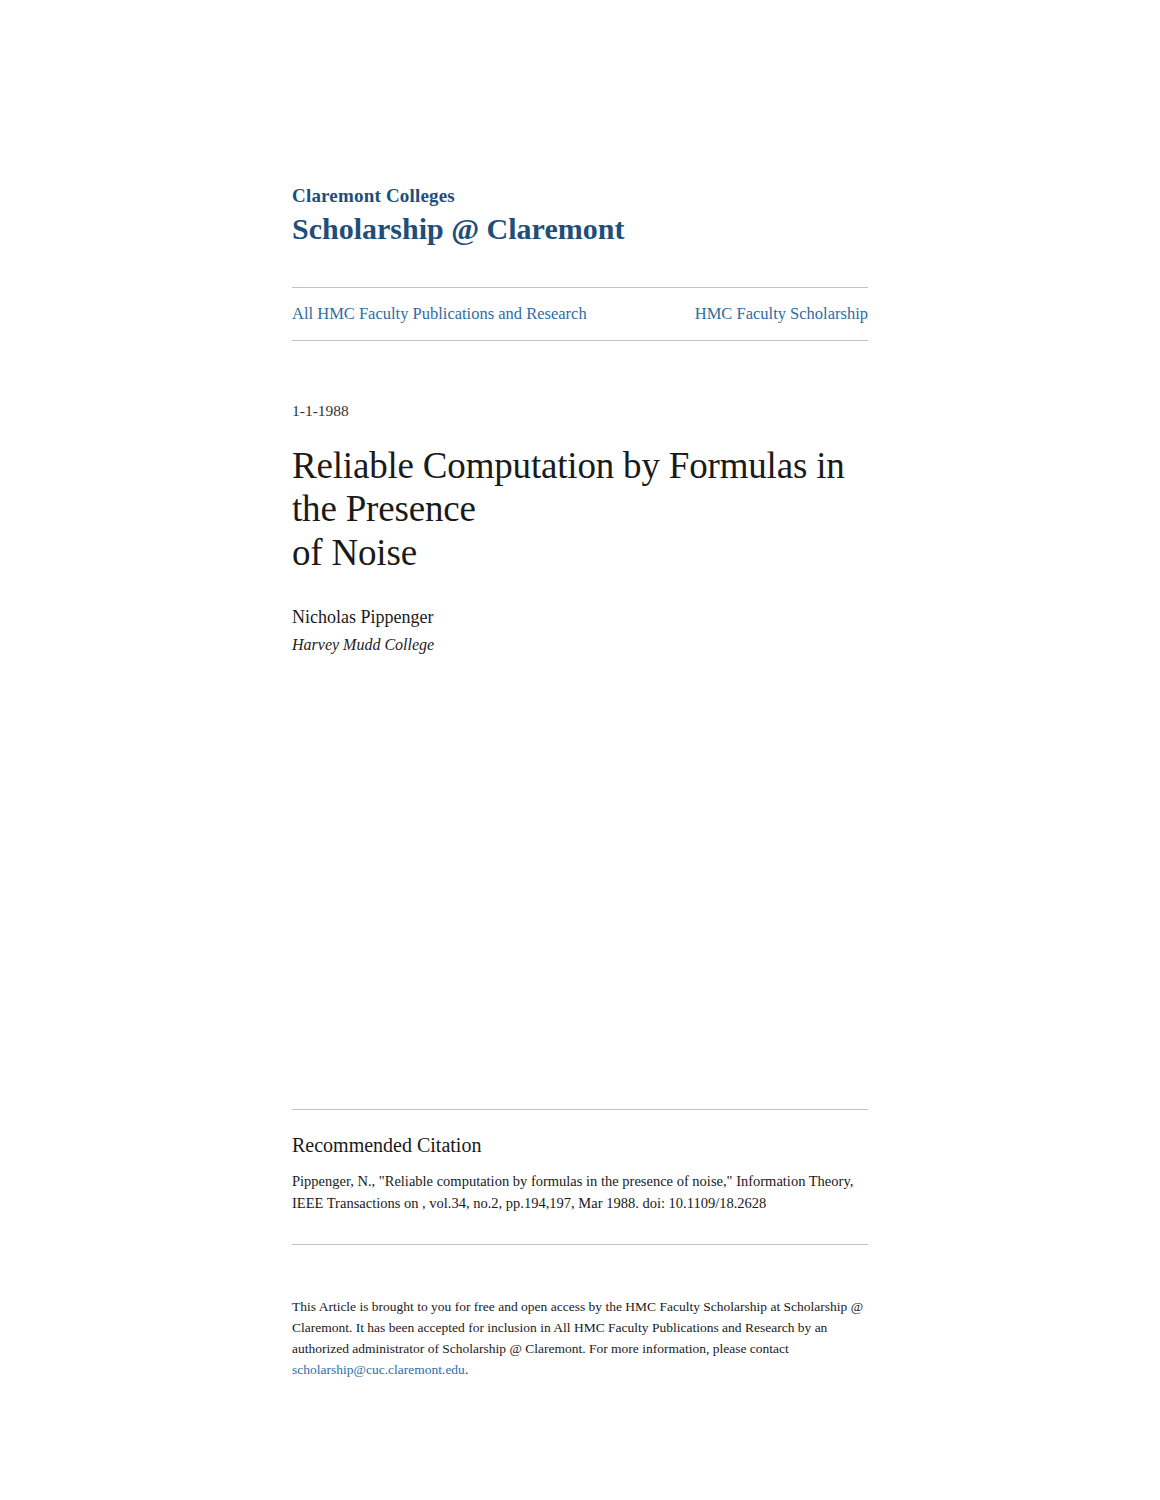Claremont Colleges
Scholarship @ Claremont
All HMC Faculty Publications and Research
HMC Faculty Scholarship
1-1-1988
Reliable Computation by Formulas in the Presence
of Noise
Nicholas Pippenger
Harvey Mudd College
Recommended Citation
Pippenger, N., "Reliable computation by formulas in the presence of noise," Information Theory, IEEE Transactions on , vol.34, no.2, pp.194,197, Mar 1988. doi: 10.1109/18.2628
This Article is brought to you for free and open access by the HMC Faculty Scholarship at Scholarship @ Claremont. It has been accepted for inclusion in All HMC Faculty Publications and Research by an authorized administrator of Scholarship @ Claremont. For more information, please contact scholarship@cuc.claremont.edu.